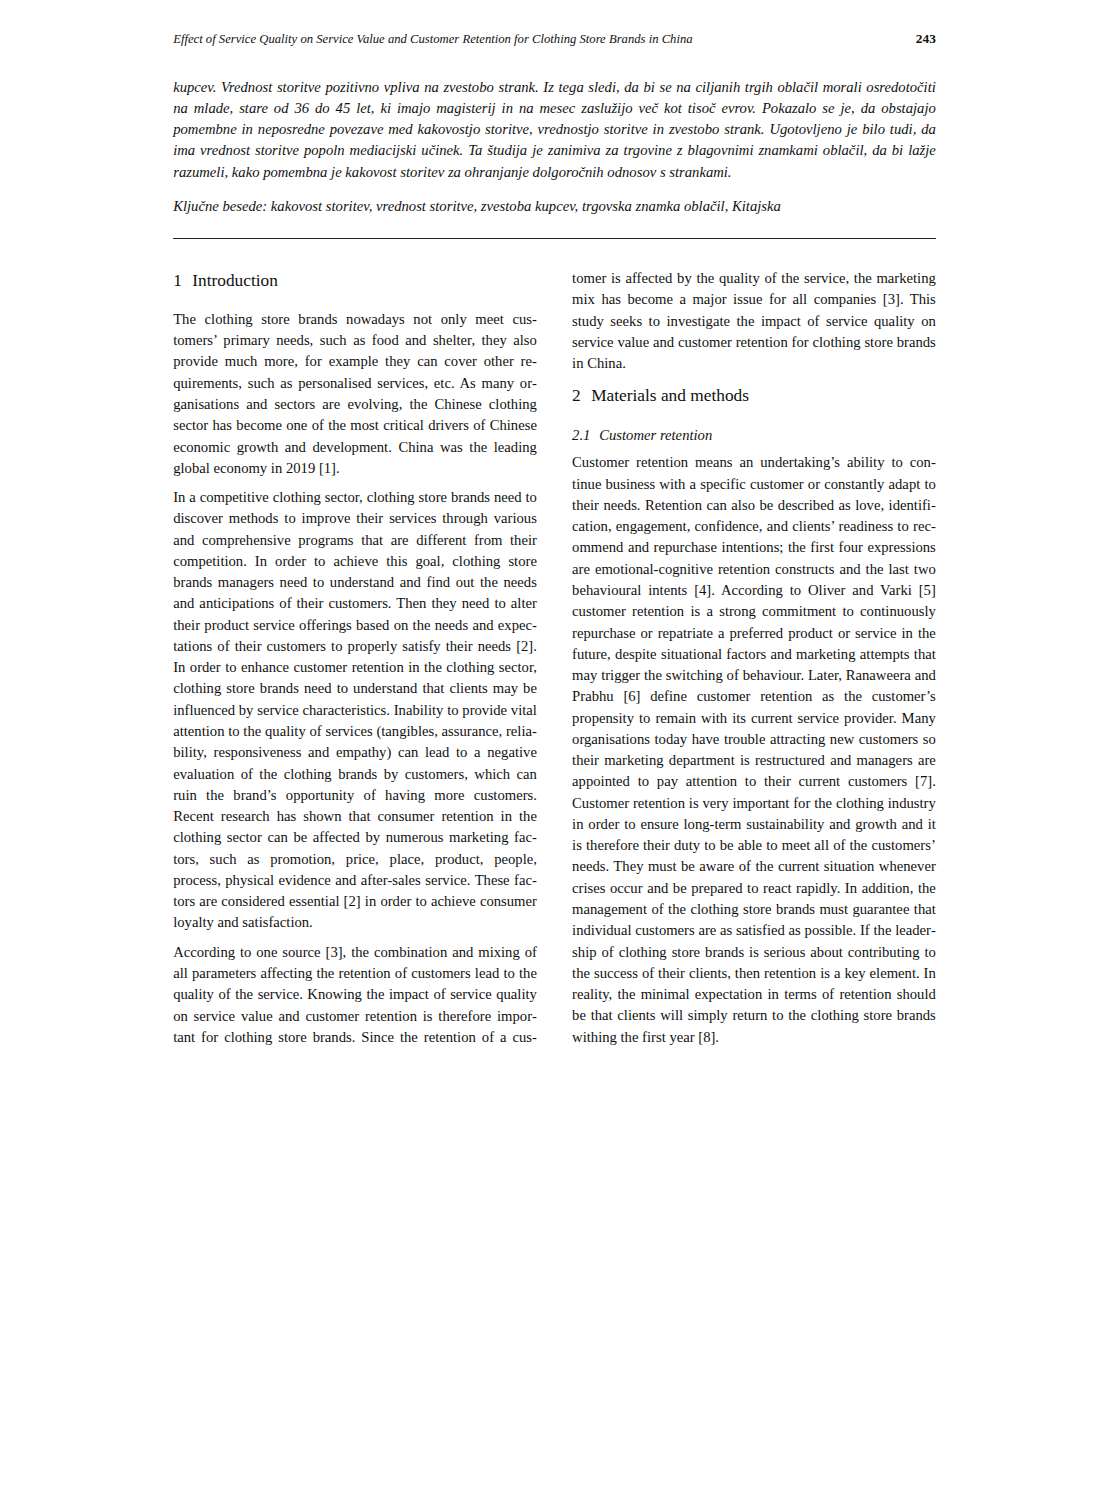Effect of Service Quality on Service Value and Customer Retention for Clothing Store Brands in China 243
kupcev. Vrednost storitve pozitivno vpliva na zvestobo strank. Iz tega sledi, da bi se na ciljanih trgih oblačil morali osredotočiti na mlade, stare od 36 do 45 let, ki imajo magisterij in na mesec zaslužijo več kot tisoč evrov. Pokazalo se je, da obstajajo pomembne in neposredne povezave med kakovostjo storitve, vrednostjo storitve in zvestobo strank. Ugotovljeno je bilo tudi, da ima vrednost storitve popoln mediacijski učinek. Ta študija je zanimiva za trgovine z blagovnimi znamkami oblačil, da bi lažje razumeli, kako pomembna je kakovost storitev za ohranjanje dolgoročnih odnosov s strankami.
Ključne besede: kakovost storitev, vrednost storitve, zvestoba kupcev, trgovska znamka oblačil, Kitajska
1 Introduction
The clothing store brands nowadays not only meet customers’ primary needs, such as food and shelter, they also provide much more, for example they can cover other requirements, such as personalised services, etc. As many organisations and sectors are evolving, the Chinese clothing sector has become one of the most critical drivers of Chinese economic growth and development. China was the leading global economy in 2019 [1].
In a competitive clothing sector, clothing store brands need to discover methods to improve their services through various and comprehensive programs that are different from their competition. In order to achieve this goal, clothing store brands managers need to understand and find out the needs and anticipations of their customers. Then they need to alter their product service offerings based on the needs and expectations of their customers to properly satisfy their needs [2]. In order to enhance customer retention in the clothing sector, clothing store brands need to understand that clients may be influenced by service characteristics. Inability to provide vital attention to the quality of services (tangibles, assurance, reliability, responsiveness and empathy) can lead to a negative evaluation of the clothing brands by customers, which can ruin the brand’s opportunity of having more customers. Recent research has shown that consumer retention in the clothing sector can be affected by numerous marketing factors, such as promotion, price, place, product, people, process, physical evidence and after-sales service. These factors are considered essential [2] in order to achieve consumer loyalty and satisfaction.
According to one source [3], the combination and mixing of all parameters affecting the retention of customers lead to the quality of the service. Knowing the impact of service quality on service value and customer retention is therefore important for clothing store brands. Since the retention of a customer is affected by the quality of the service, the marketing mix has become a major issue for all companies [3]. This study seeks to investigate the impact of service quality on service value and customer retention for clothing store brands in China.
2 Materials and methods
2.1 Customer retention
Customer retention means an undertaking’s ability to continue business with a specific customer or constantly adapt to their needs. Retention can also be described as love, identification, engagement, confidence, and clients’ readiness to recommend and repurchase intentions; the first four expressions are emotional-cognitive retention constructs and the last two behavioural intents [4]. According to Oliver and Varki [5] customer retention is a strong commitment to continuously repurchase or repatriate a preferred product or service in the future, despite situational factors and marketing attempts that may trigger the switching of behaviour. Later, Ranaweera and Prabhu [6] define customer retention as the customer’s propensity to remain with its current service provider. Many organisations today have trouble attracting new customers so their marketing department is restructured and managers are appointed to pay attention to their current customers [7]. Customer retention is very important for the clothing industry in order to ensure long-term sustainability and growth and it is therefore their duty to be able to meet all of the customers’ needs. They must be aware of the current situation whenever crises occur and be prepared to react rapidly. In addition, the management of the clothing store brands must guarantee that individual customers are as satisfied as possible. If the leadership of clothing store brands is serious about contributing to the success of their clients, then retention is a key element. In reality, the minimal expectation in terms of retention should be that clients will simply return to the clothing store brands withing the first year [8].